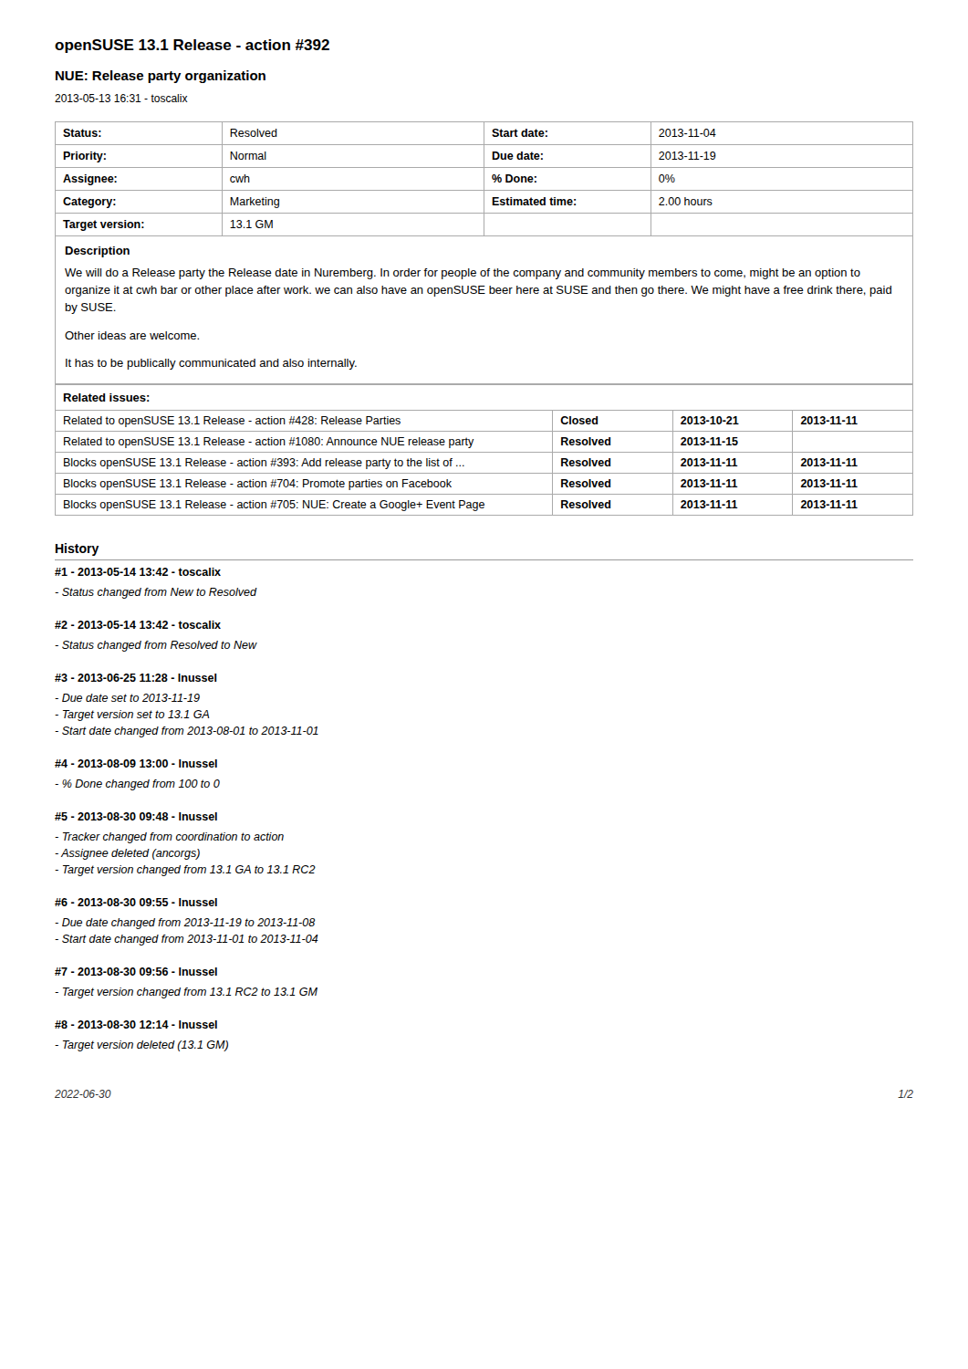openSUSE 13.1 Release - action #392
NUE: Release party organization
2013-05-13 16:31 - toscalix
| Status: | Resolved | Start date: | 2013-11-04 |
| Priority: | Normal | Due date: | 2013-11-19 |
| Assignee: | cwh | % Done: | 0% |
| Category: | Marketing | Estimated time: | 2.00 hours |
| Target version: | 13.1 GM | | |
Description
We will do a Release party the Release date in Nuremberg. In order for people of the company and community members to come, might be an option to organize it at cwh bar or other place after work. we can also have an openSUSE beer here at SUSE and then go there. We might have a free drink there, paid by SUSE.
Other ideas are welcome.
It has to be publically communicated and also internally.
Related issues:
| Related to openSUSE 13.1 Release - action #428: Release Parties | Closed | 2013-10-21 | 2013-11-11 |
| Related to openSUSE 13.1 Release - action #1080: Announce NUE release party | Resolved | 2013-11-15 | |
| Blocks openSUSE 13.1 Release - action #393: Add release party to the list of ... | Resolved | 2013-11-11 | 2013-11-11 |
| Blocks openSUSE 13.1 Release - action #704: Promote parties on Facebook | Resolved | 2013-11-11 | 2013-11-11 |
| Blocks openSUSE 13.1 Release - action #705: NUE: Create a Google+ Event Page | Resolved | 2013-11-11 | 2013-11-11 |
History
#1 - 2013-05-14 13:42 - toscalix
- Status changed from New to Resolved
#2 - 2013-05-14 13:42 - toscalix
- Status changed from Resolved to New
#3 - 2013-06-25 11:28 - lnussel
- Due date set to 2013-11-19
- Target version set to 13.1 GA
- Start date changed from 2013-08-01 to 2013-11-01
#4 - 2013-08-09 13:00 - lnussel
- % Done changed from 100 to 0
#5 - 2013-08-30 09:48 - lnussel
- Tracker changed from coordination to action
- Assignee deleted (ancorgs)
- Target version changed from 13.1 GA to 13.1 RC2
#6 - 2013-08-30 09:55 - lnussel
- Due date changed from 2013-11-19 to 2013-11-08
- Start date changed from 2013-11-01 to 2013-11-04
#7 - 2013-08-30 09:56 - lnussel
- Target version changed from 13.1 RC2 to 13.1 GM
#8 - 2013-08-30 12:14 - lnussel
- Target version deleted (13.1 GM)
2022-06-30 1/2